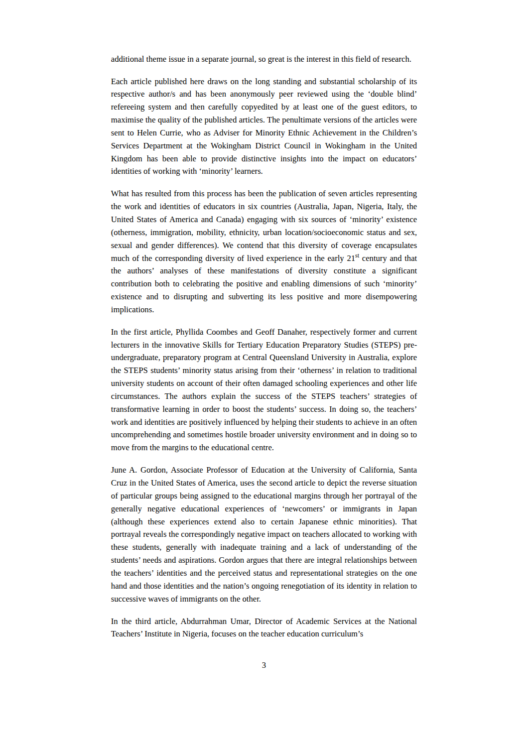additional theme issue in a separate journal, so great is the interest in this field of research.
Each article published here draws on the long standing and substantial scholarship of its respective author/s and has been anonymously peer reviewed using the ‘double blind’ refereeing system and then carefully copyedited by at least one of the guest editors, to maximise the quality of the published articles. The penultimate versions of the articles were sent to Helen Currie, who as Adviser for Minority Ethnic Achievement in the Children’s Services Department at the Wokingham District Council in Wokingham in the United Kingdom has been able to provide distinctive insights into the impact on educators’ identities of working with ‘minority’ learners.
What has resulted from this process has been the publication of seven articles representing the work and identities of educators in six countries (Australia, Japan, Nigeria, Italy, the United States of America and Canada) engaging with six sources of ‘minority’ existence (otherness, immigration, mobility, ethnicity, urban location/socioeconomic status and sex, sexual and gender differences). We contend that this diversity of coverage encapsulates much of the corresponding diversity of lived experience in the early 21st century and that the authors’ analyses of these manifestations of diversity constitute a significant contribution both to celebrating the positive and enabling dimensions of such ‘minority’ existence and to disrupting and subverting its less positive and more disempowering implications.
In the first article, Phyllida Coombes and Geoff Danaher, respectively former and current lecturers in the innovative Skills for Tertiary Education Preparatory Studies (STEPS) pre-undergraduate, preparatory program at Central Queensland University in Australia, explore the STEPS students’ minority status arising from their ‘otherness’ in relation to traditional university students on account of their often damaged schooling experiences and other life circumstances. The authors explain the success of the STEPS teachers’ strategies of transformative learning in order to boost the students’ success. In doing so, the teachers’ work and identities are positively influenced by helping their students to achieve in an often uncomprehending and sometimes hostile broader university environment and in doing so to move from the margins to the educational centre.
June A. Gordon, Associate Professor of Education at the University of California, Santa Cruz in the United States of America, uses the second article to depict the reverse situation of particular groups being assigned to the educational margins through her portrayal of the generally negative educational experiences of ‘newcomers’ or immigrants in Japan (although these experiences extend also to certain Japanese ethnic minorities). That portrayal reveals the correspondingly negative impact on teachers allocated to working with these students, generally with inadequate training and a lack of understanding of the students’ needs and aspirations. Gordon argues that there are integral relationships between the teachers’ identities and the perceived status and representational strategies on the one hand and those identities and the nation’s ongoing renegotiation of its identity in relation to successive waves of immigrants on the other.
In the third article, Abdurrahman Umar, Director of Academic Services at the National Teachers’ Institute in Nigeria, focuses on the teacher education curriculum’s
3